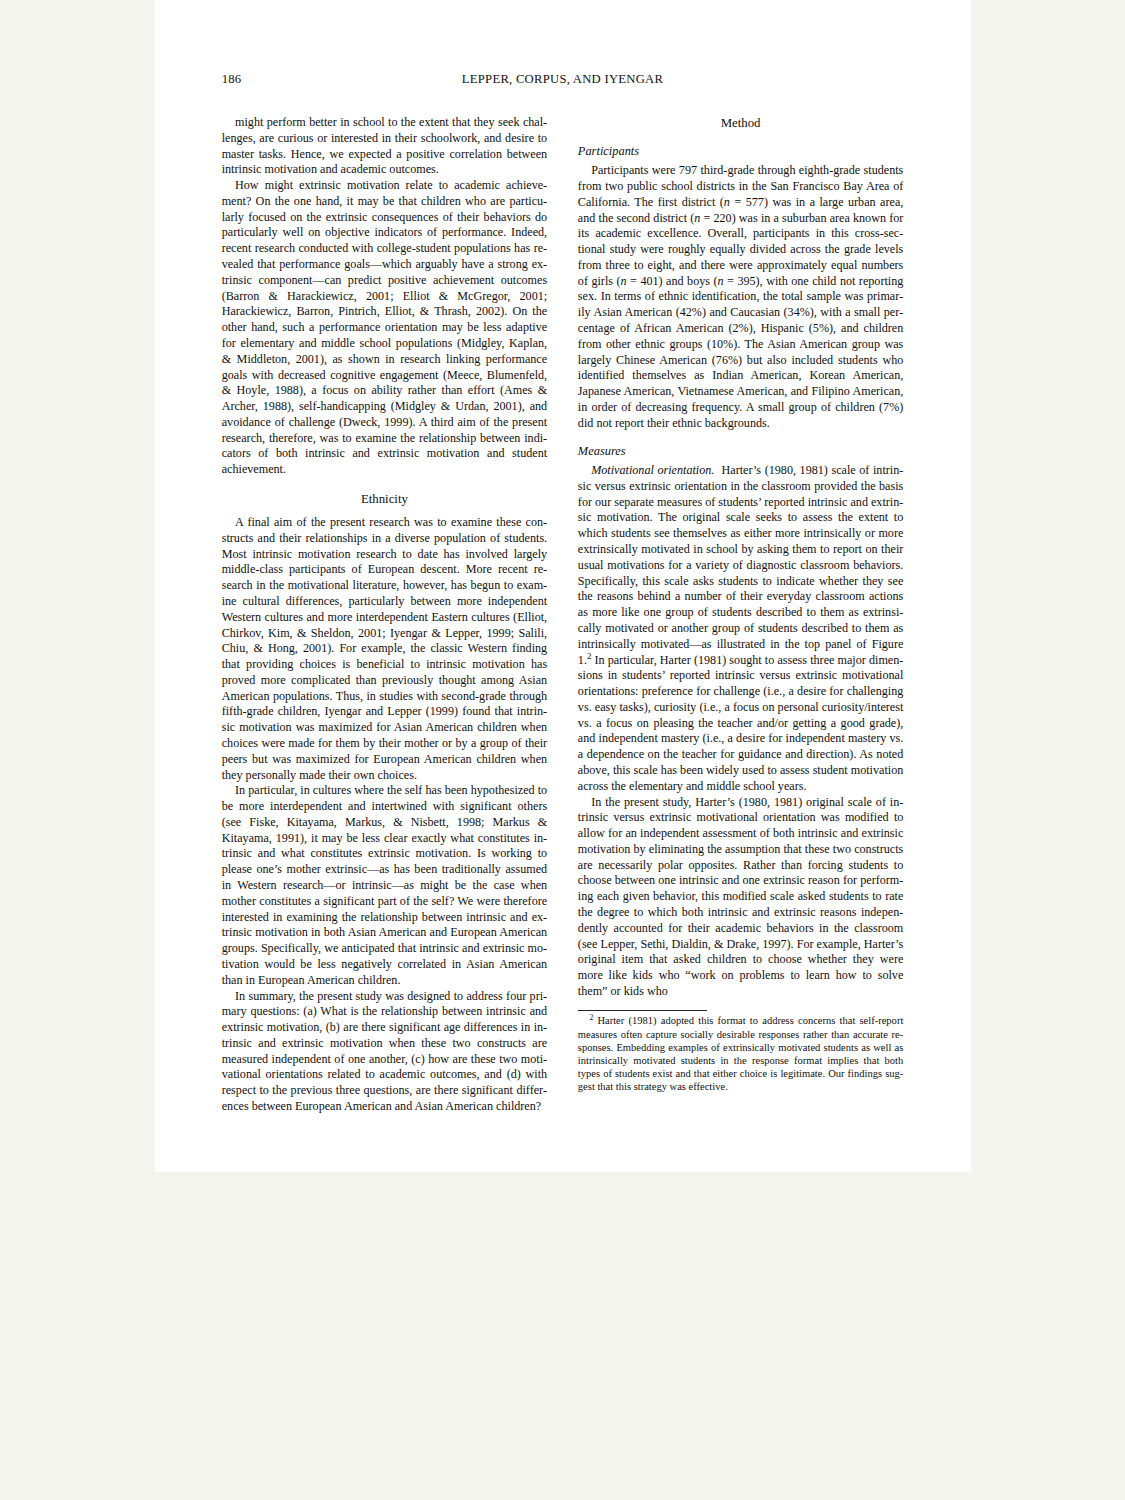186 LEPPER, CORPUS, AND IYENGAR
might perform better in school to the extent that they seek challenges, are curious or interested in their schoolwork, and desire to master tasks. Hence, we expected a positive correlation between intrinsic motivation and academic outcomes.
How might extrinsic motivation relate to academic achievement? On the one hand, it may be that children who are particularly focused on the extrinsic consequences of their behaviors do particularly well on objective indicators of performance. Indeed, recent research conducted with college-student populations has revealed that performance goals—which arguably have a strong extrinsic component—can predict positive achievement outcomes (Barron & Harackiewicz, 2001; Elliot & McGregor, 2001; Harackiewicz, Barron, Pintrich, Elliot, & Thrash, 2002). On the other hand, such a performance orientation may be less adaptive for elementary and middle school populations (Midgley, Kaplan, & Middleton, 2001), as shown in research linking performance goals with decreased cognitive engagement (Meece, Blumenfeld, & Hoyle, 1988), a focus on ability rather than effort (Ames & Archer, 1988), self-handicapping (Midgley & Urdan, 2001), and avoidance of challenge (Dweck, 1999). A third aim of the present research, therefore, was to examine the relationship between indicators of both intrinsic and extrinsic motivation and student achievement.
Ethnicity
A final aim of the present research was to examine these constructs and their relationships in a diverse population of students. Most intrinsic motivation research to date has involved largely middle-class participants of European descent. More recent research in the motivational literature, however, has begun to examine cultural differences, particularly between more independent Western cultures and more interdependent Eastern cultures (Elliot, Chirkov, Kim, & Sheldon, 2001; Iyengar & Lepper, 1999; Salili, Chiu, & Hong, 2001). For example, the classic Western finding that providing choices is beneficial to intrinsic motivation has proved more complicated than previously thought among Asian American populations. Thus, in studies with second-grade through fifth-grade children, Iyengar and Lepper (1999) found that intrinsic motivation was maximized for Asian American children when choices were made for them by their mother or by a group of their peers but was maximized for European American children when they personally made their own choices.
In particular, in cultures where the self has been hypothesized to be more interdependent and intertwined with significant others (see Fiske, Kitayama, Markus, & Nisbett, 1998; Markus & Kitayama, 1991), it may be less clear exactly what constitutes intrinsic and what constitutes extrinsic motivation. Is working to please one’s mother extrinsic—as has been traditionally assumed in Western research—or intrinsic—as might be the case when mother constitutes a significant part of the self? We were therefore interested in examining the relationship between intrinsic and extrinsic motivation in both Asian American and European American groups. Specifically, we anticipated that intrinsic and extrinsic motivation would be less negatively correlated in Asian American than in European American children.
In summary, the present study was designed to address four primary questions: (a) What is the relationship between intrinsic and extrinsic motivation, (b) are there significant age differences in intrinsic and extrinsic motivation when these two constructs are measured independent of one another, (c) how are these two motivational orientations related to academic outcomes, and (d) with respect to the previous three questions, are there significant differences between European American and Asian American children?
Method
Participants
Participants were 797 third-grade through eighth-grade students from two public school districts in the San Francisco Bay Area of California. The first district (n = 577) was in a large urban area, and the second district (n = 220) was in a suburban area known for its academic excellence. Overall, participants in this cross-sectional study were roughly equally divided across the grade levels from three to eight, and there were approximately equal numbers of girls (n = 401) and boys (n = 395), with one child not reporting sex. In terms of ethnic identification, the total sample was primarily Asian American (42%) and Caucasian (34%), with a small percentage of African American (2%), Hispanic (5%), and children from other ethnic groups (10%). The Asian American group was largely Chinese American (76%) but also included students who identified themselves as Indian American, Korean American, Japanese American, Vietnamese American, and Filipino American, in order of decreasing frequency. A small group of children (7%) did not report their ethnic backgrounds.
Measures
Motivational orientation. Harter’s (1980, 1981) scale of intrinsic versus extrinsic orientation in the classroom provided the basis for our separate measures of students’ reported intrinsic and extrinsic motivation. The original scale seeks to assess the extent to which students see themselves as either more intrinsically or more extrinsically motivated in school by asking them to report on their usual motivations for a variety of diagnostic classroom behaviors. Specifically, this scale asks students to indicate whether they see the reasons behind a number of their everyday classroom actions as more like one group of students described to them as extrinsically motivated or another group of students described to them as intrinsically motivated—as illustrated in the top panel of Figure 1.2 In particular, Harter (1981) sought to assess three major dimensions in students’ reported intrinsic versus extrinsic motivational orientations: preference for challenge (i.e., a desire for challenging vs. easy tasks), curiosity (i.e., a focus on personal curiosity/interest vs. a focus on pleasing the teacher and/or getting a good grade), and independent mastery (i.e., a desire for independent mastery vs. a dependence on the teacher for guidance and direction). As noted above, this scale has been widely used to assess student motivation across the elementary and middle school years.
In the present study, Harter’s (1980, 1981) original scale of intrinsic versus extrinsic motivational orientation was modified to allow for an independent assessment of both intrinsic and extrinsic motivation by eliminating the assumption that these two constructs are necessarily polar opposites. Rather than forcing students to choose between one intrinsic and one extrinsic reason for performing each given behavior, this modified scale asked students to rate the degree to which both intrinsic and extrinsic reasons independently accounted for their academic behaviors in the classroom (see Lepper, Sethi, Dialdin, & Drake, 1997). For example, Harter’s original item that asked children to choose whether they were more like kids who “work on problems to learn how to solve them” or kids who
2 Harter (1981) adopted this format to address concerns that self-report measures often capture socially desirable responses rather than accurate responses. Embedding examples of extrinsically motivated students as well as intrinsically motivated students in the response format implies that both types of students exist and that either choice is legitimate. Our findings suggest that this strategy was effective.